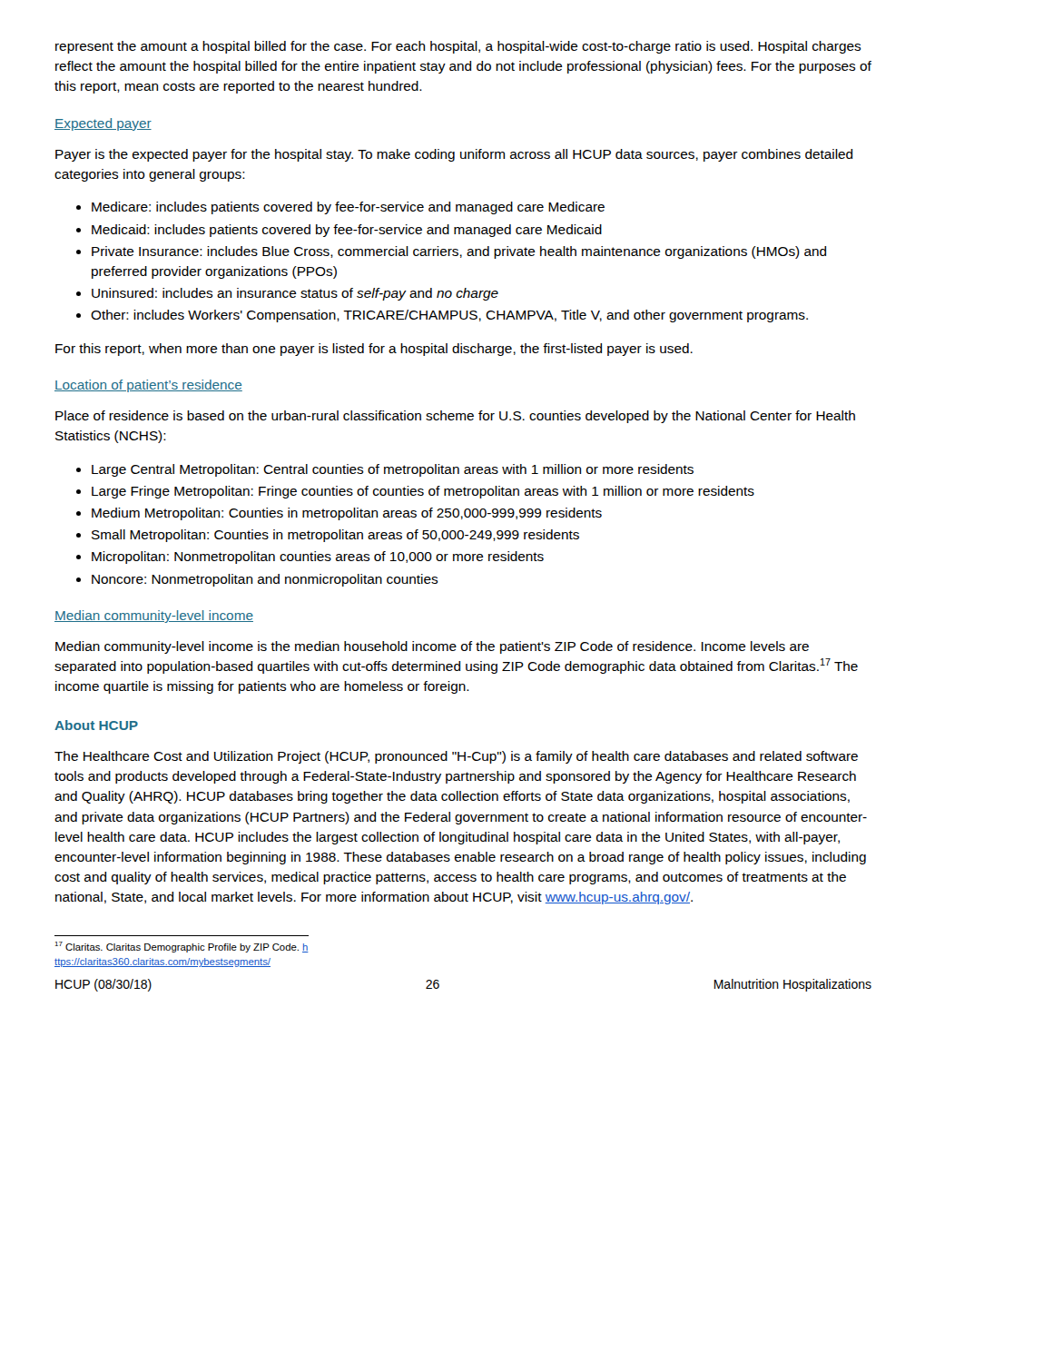represent the amount a hospital billed for the case. For each hospital, a hospital-wide cost-to-charge ratio is used. Hospital charges reflect the amount the hospital billed for the entire inpatient stay and do not include professional (physician) fees. For the purposes of this report, mean costs are reported to the nearest hundred.
Expected payer
Payer is the expected payer for the hospital stay. To make coding uniform across all HCUP data sources, payer combines detailed categories into general groups:
Medicare: includes patients covered by fee-for-service and managed care Medicare
Medicaid: includes patients covered by fee-for-service and managed care Medicaid
Private Insurance: includes Blue Cross, commercial carriers, and private health maintenance organizations (HMOs) and preferred provider organizations (PPOs)
Uninsured: includes an insurance status of self-pay and no charge
Other: includes Workers' Compensation, TRICARE/CHAMPUS, CHAMPVA, Title V, and other government programs.
For this report, when more than one payer is listed for a hospital discharge, the first-listed payer is used.
Location of patient’s residence
Place of residence is based on the urban-rural classification scheme for U.S. counties developed by the National Center for Health Statistics (NCHS):
Large Central Metropolitan: Central counties of metropolitan areas with 1 million or more residents
Large Fringe Metropolitan: Fringe counties of counties of metropolitan areas with 1 million or more residents
Medium Metropolitan: Counties in metropolitan areas of 250,000-999,999 residents
Small Metropolitan: Counties in metropolitan areas of 50,000-249,999 residents
Micropolitan: Nonmetropolitan counties areas of 10,000 or more residents
Noncore: Nonmetropolitan and nonmicropolitan counties
Median community-level income
Median community-level income is the median household income of the patient's ZIP Code of residence. Income levels are separated into population-based quartiles with cut-offs determined using ZIP Code demographic data obtained from Claritas.17 The income quartile is missing for patients who are homeless or foreign.
About HCUP
The Healthcare Cost and Utilization Project (HCUP, pronounced "H-Cup") is a family of health care databases and related software tools and products developed through a Federal-State-Industry partnership and sponsored by the Agency for Healthcare Research and Quality (AHRQ). HCUP databases bring together the data collection efforts of State data organizations, hospital associations, and private data organizations (HCUP Partners) and the Federal government to create a national information resource of encounter-level health care data. HCUP includes the largest collection of longitudinal hospital care data in the United States, with all-payer, encounter-level information beginning in 1988. These databases enable research on a broad range of health policy issues, including cost and quality of health services, medical practice patterns, access to health care programs, and outcomes of treatments at the national, State, and local market levels. For more information about HCUP, visit www.hcup-us.ahrq.gov/.
17 Claritas. Claritas Demographic Profile by ZIP Code. https://claritas360.claritas.com/mybestsegments/
HCUP (08/30/18) 26 Malnutrition Hospitalizations